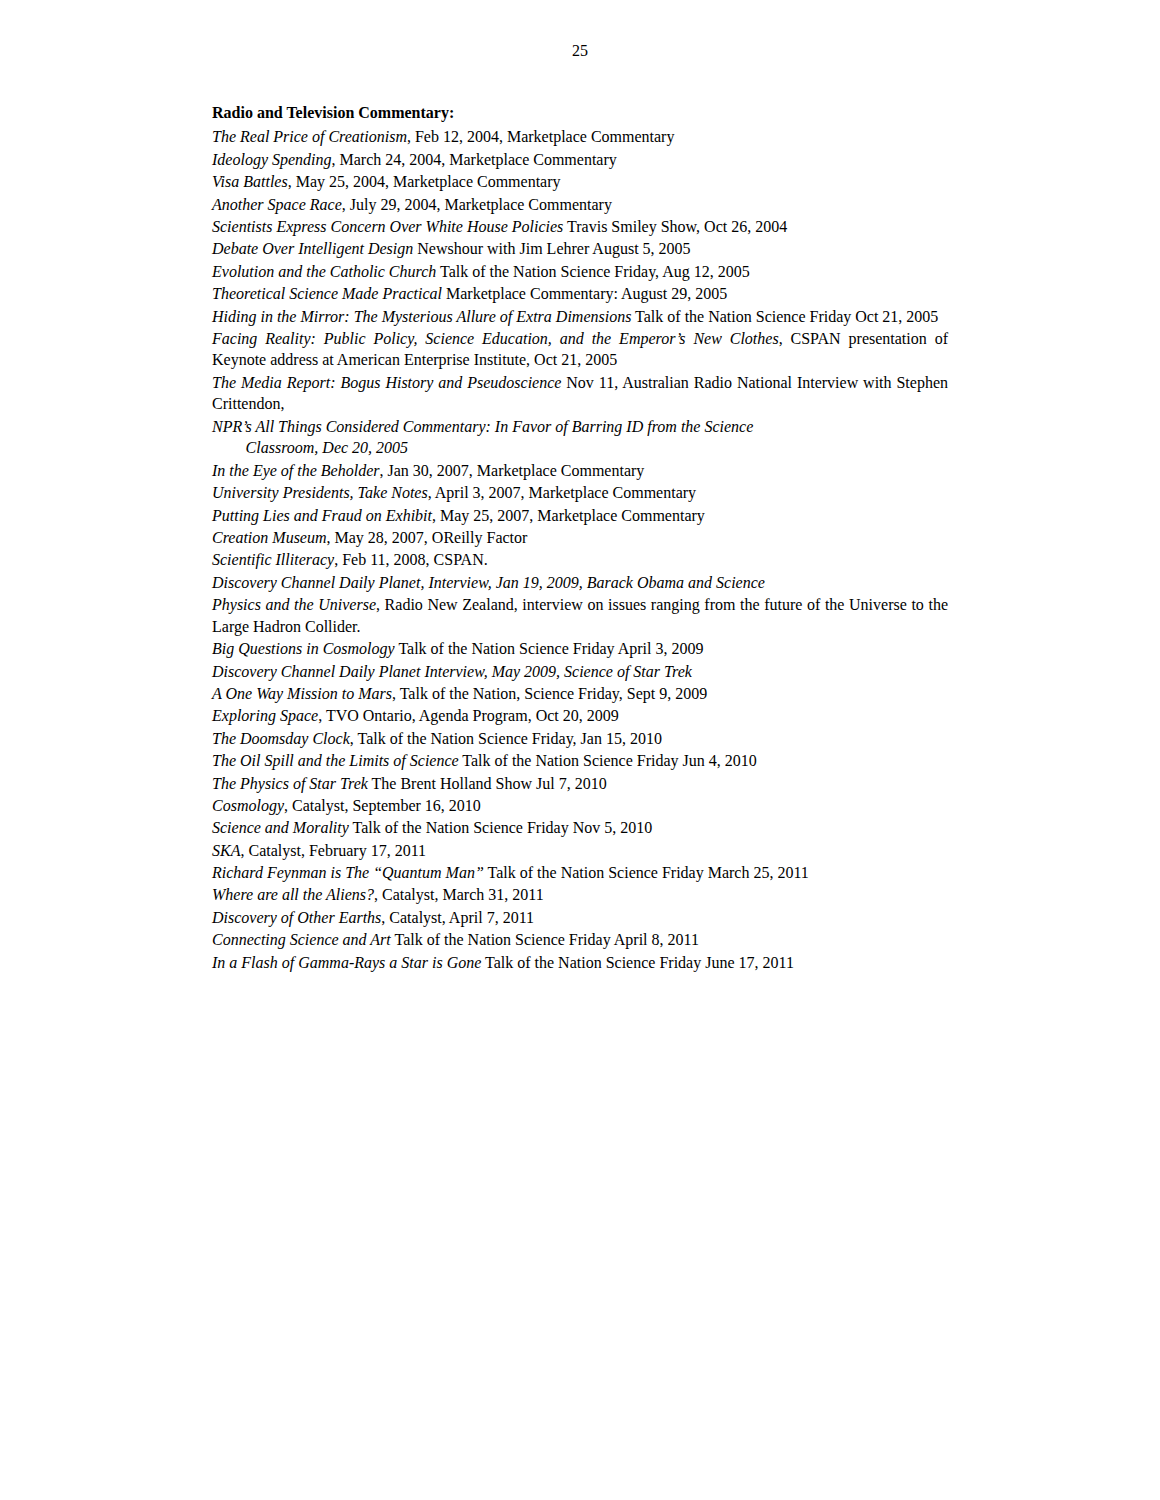25
Radio and Television Commentary:
The Real Price of Creationism, Feb 12, 2004, Marketplace Commentary
Ideology Spending, March 24, 2004, Marketplace Commentary
Visa Battles, May 25, 2004, Marketplace Commentary
Another Space Race, July 29, 2004, Marketplace Commentary
Scientists Express Concern Over White House Policies Travis Smiley Show, Oct 26, 2004
Debate Over Intelligent Design Newshour with Jim Lehrer August 5, 2005
Evolution and the Catholic Church Talk of the Nation Science Friday, Aug 12, 2005
Theoretical Science Made Practical Marketplace Commentary: August 29, 2005
Hiding in the Mirror: The Mysterious Allure of Extra Dimensions Talk of the Nation Science Friday Oct 21, 2005
Facing Reality: Public Policy, Science Education, and the Emperor’s New Clothes, CSPAN presentation of Keynote address at American Enterprise Institute, Oct 21, 2005
The Media Report: Bogus History and Pseudoscience Nov 11, Australian Radio National Interview with Stephen Crittendon,
NPR’s All Things Considered Commentary: In Favor of Barring ID from the Science
Classroom, Dec 20, 2005
In the Eye of the Beholder, Jan 30, 2007, Marketplace Commentary
University Presidents, Take Notes, April 3, 2007, Marketplace Commentary
Putting Lies and Fraud on Exhibit, May 25, 2007, Marketplace Commentary
Creation Museum, May 28, 2007, OReilly Factor
Scientific Illiteracy, Feb 11, 2008, CSPAN.
Discovery Channel Daily Planet, Interview, Jan 19, 2009, Barack Obama and Science
Physics and the Universe, Radio New Zealand, interview on issues ranging from the future of the Universe to the Large Hadron Collider.
Big Questions in Cosmology Talk of the Nation Science Friday April 3, 2009
Discovery Channel Daily Planet Interview, May 2009, Science of Star Trek
A One Way Mission to Mars, Talk of the Nation, Science Friday, Sept 9, 2009
Exploring Space, TVO Ontario, Agenda Program, Oct 20, 2009
The Doomsday Clock, Talk of the Nation Science Friday, Jan 15, 2010
The Oil Spill and the Limits of Science Talk of the Nation Science Friday Jun 4, 2010
The Physics of Star Trek The Brent Holland Show Jul 7, 2010
Cosmology, Catalyst, September 16, 2010
Science and Morality Talk of the Nation Science Friday Nov 5, 2010
SKA, Catalyst, February 17, 2011
Richard Feynman is The “Quantum Man” Talk of the Nation Science Friday March 25, 2011
Where are all the Aliens?, Catalyst, March 31, 2011
Discovery of Other Earths, Catalyst, April 7, 2011
Connecting Science and Art Talk of the Nation Science Friday April 8, 2011
In a Flash of Gamma-Rays a Star is Gone Talk of the Nation Science Friday June 17, 2011